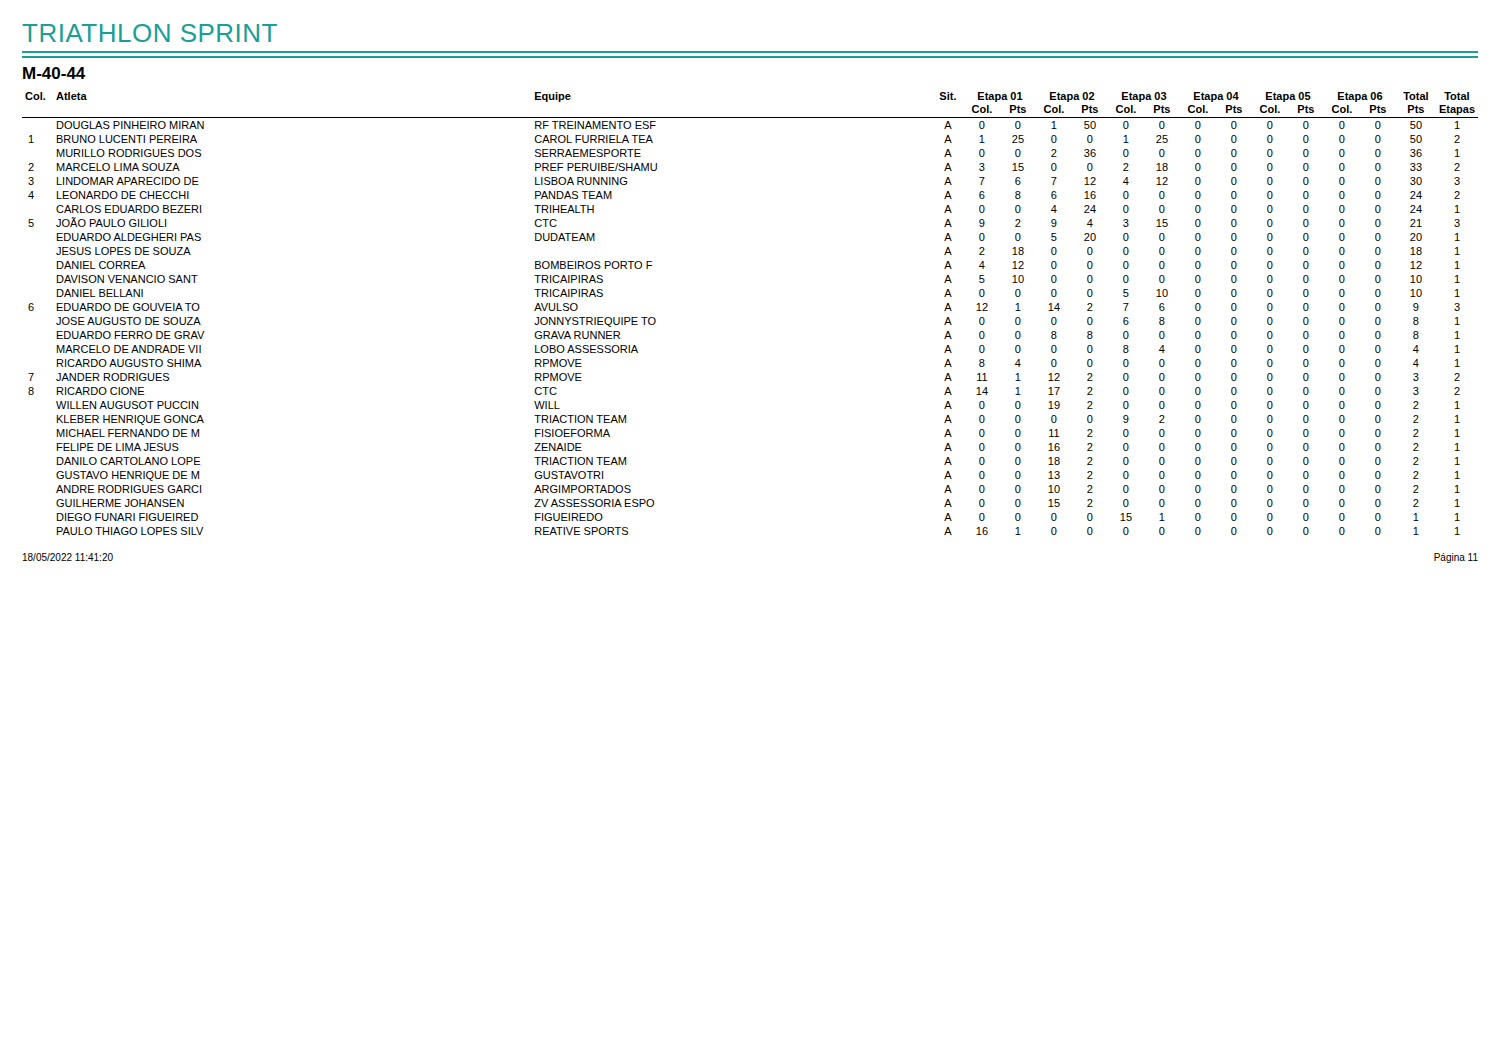TRIATHLON SPRINT
M-40-44
| Col. | Atleta | Equipe | Sit. | Etapa 01 | Etapa 02 | Etapa 03 | Etapa 04 | Etapa 05 | Etapa 06 | Total | Total |
| --- | --- | --- | --- | --- | --- | --- | --- | --- | --- | --- | --- |
| | | | | Col. | Pts | Col. | Pts | Col. | Pts | Col. | Pts | Col. | Pts | Col. | Pts | Pts | Etapas |
| | DOUGLAS PINHEIRO MIRAN | RF TREINAMENTO ESF | A | 0 | 0 | 1 | 50 | 0 | 0 | 0 | 0 | 0 | 0 | 0 | 0 | 50 | 1 |
| 1 | BRUNO LUCENTI PEREIRA | CAROL FURRIELA TEA | A | 1 | 25 | 0 | 0 | 1 | 25 | 0 | 0 | 0 | 0 | 0 | 0 | 50 | 2 |
| | MURILLO RODRIGUES DOS | SERRAEMESPORTE | A | 0 | 0 | 2 | 36 | 0 | 0 | 0 | 0 | 0 | 0 | 0 | 0 | 36 | 1 |
| 2 | MARCELO LIMA SOUZA | PREF PERUIBE/SHAMU | A | 3 | 15 | 0 | 0 | 2 | 18 | 0 | 0 | 0 | 0 | 0 | 0 | 33 | 2 |
| 3 | LINDOMAR APARECIDO DE | LISBOA RUNNING | A | 7 | 6 | 7 | 12 | 4 | 12 | 0 | 0 | 0 | 0 | 0 | 0 | 30 | 3 |
| 4 | LEONARDO DE CHECCHI | PANDAS TEAM | A | 6 | 8 | 6 | 16 | 0 | 0 | 0 | 0 | 0 | 0 | 0 | 0 | 24 | 2 |
| | CARLOS EDUARDO BEZERI | TRIHEALTH | A | 0 | 0 | 4 | 24 | 0 | 0 | 0 | 0 | 0 | 0 | 0 | 0 | 24 | 1 |
| 5 | JOÃO PAULO GILIOLI | CTC | A | 9 | 2 | 9 | 4 | 3 | 15 | 0 | 0 | 0 | 0 | 0 | 0 | 21 | 3 |
| | EDUARDO ALDEGHERI PAS | DUDATEAM | A | 0 | 0 | 5 | 20 | 0 | 0 | 0 | 0 | 0 | 0 | 0 | 0 | 20 | 1 |
| | JESUS LOPES DE SOUZA | | A | 2 | 18 | 0 | 0 | 0 | 0 | 0 | 0 | 0 | 0 | 0 | 0 | 18 | 1 |
| | DANIEL CORREA | BOMBEIROS PORTO F | A | 4 | 12 | 0 | 0 | 0 | 0 | 0 | 0 | 0 | 0 | 0 | 0 | 12 | 1 |
| | DAVISON VENANCIO SANT | TRICAIPIRAS | A | 5 | 10 | 0 | 0 | 0 | 0 | 0 | 0 | 0 | 0 | 0 | 0 | 10 | 1 |
| | DANIEL BELLANI | TRICAIPIRAS | A | 0 | 0 | 0 | 0 | 5 | 10 | 0 | 0 | 0 | 0 | 0 | 0 | 10 | 1 |
| 6 | EDUARDO DE GOUVEIA TO | AVULSO | A | 12 | 1 | 14 | 2 | 7 | 6 | 0 | 0 | 0 | 0 | 0 | 0 | 9 | 3 |
| | JOSE AUGUSTO DE SOUZA | JONNYSTRIEQUIPE TO | A | 0 | 0 | 0 | 0 | 6 | 8 | 0 | 0 | 0 | 0 | 0 | 0 | 8 | 1 |
| | EDUARDO FERRO DE GRAV | GRAVA RUNNER | A | 0 | 0 | 8 | 8 | 0 | 0 | 0 | 0 | 0 | 0 | 0 | 0 | 8 | 1 |
| | MARCELO DE ANDRADE VII | LOBO ASSESSORIA | A | 0 | 0 | 0 | 0 | 8 | 4 | 0 | 0 | 0 | 0 | 0 | 0 | 4 | 1 |
| | RICARDO AUGUSTO SHIMA | RPMOVE | A | 8 | 4 | 0 | 0 | 0 | 0 | 0 | 0 | 0 | 0 | 0 | 0 | 4 | 1 |
| 7 | JANDER RODRIGUES | RPMOVE | A | 11 | 1 | 12 | 2 | 0 | 0 | 0 | 0 | 0 | 0 | 0 | 0 | 3 | 2 |
| 8 | RICARDO CIONE | CTC | A | 14 | 1 | 17 | 2 | 0 | 0 | 0 | 0 | 0 | 0 | 0 | 0 | 3 | 2 |
| | WILLEN AUGUSOT PUCCIN | WILL | A | 0 | 0 | 19 | 2 | 0 | 0 | 0 | 0 | 0 | 0 | 0 | 0 | 2 | 1 |
| | KLEBER HENRIQUE GONCA | TRIACTION TEAM | A | 0 | 0 | 0 | 0 | 9 | 2 | 0 | 0 | 0 | 0 | 0 | 0 | 2 | 1 |
| | MICHAEL FERNANDO DE M | FISIOEFORMA | A | 0 | 0 | 11 | 2 | 0 | 0 | 0 | 0 | 0 | 0 | 0 | 0 | 2 | 1 |
| | FELIPE DE LIMA JESUS | ZENAIDE | A | 0 | 0 | 16 | 2 | 0 | 0 | 0 | 0 | 0 | 0 | 0 | 0 | 2 | 1 |
| | DANILO CARTOLANO LOPE | TRIACTION TEAM | A | 0 | 0 | 18 | 2 | 0 | 0 | 0 | 0 | 0 | 0 | 0 | 0 | 2 | 1 |
| | GUSTAVO HENRIQUE DE M | GUSTAVOTRI | A | 0 | 0 | 13 | 2 | 0 | 0 | 0 | 0 | 0 | 0 | 0 | 0 | 2 | 1 |
| | ANDRE RODRIGUES GARCI | ARGIMPORTADOS | A | 0 | 0 | 10 | 2 | 0 | 0 | 0 | 0 | 0 | 0 | 0 | 0 | 2 | 1 |
| | GUILHERME JOHANSEN | ZV ASSESSORIA ESPO | A | 0 | 0 | 15 | 2 | 0 | 0 | 0 | 0 | 0 | 0 | 0 | 0 | 2 | 1 |
| | DIEGO FUNARI FIGUEIRED | FIGUEIREDO | A | 0 | 0 | 0 | 0 | 15 | 1 | 0 | 0 | 0 | 0 | 0 | 0 | 1 | 1 |
| | PAULO THIAGO LOPES SILV | REATIVE SPORTS | A | 16 | 1 | 0 | 0 | 0 | 0 | 0 | 0 | 0 | 0 | 0 | 0 | 1 | 1 |
18/05/2022 11:41:20 Página 11